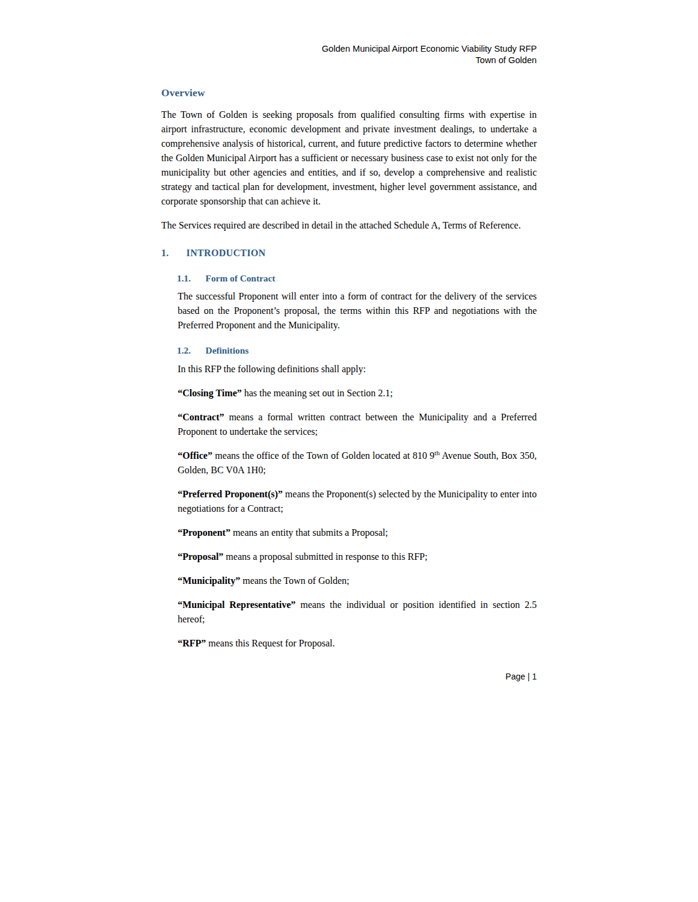Golden Municipal Airport Economic Viability Study RFP
Town of Golden
Overview
The Town of Golden is seeking proposals from qualified consulting firms with expertise in airport infrastructure, economic development and private investment dealings, to undertake a comprehensive analysis of historical, current, and future predictive factors to determine whether the Golden Municipal Airport has a sufficient or necessary business case to exist not only for the municipality but other agencies and entities, and if so, develop a comprehensive and realistic strategy and tactical plan for development, investment, higher level government assistance, and corporate sponsorship that can achieve it.
The Services required are described in detail in the attached Schedule A, Terms of Reference.
1. INTRODUCTION
1.1. Form of Contract
The successful Proponent will enter into a form of contract for the delivery of the services based on the Proponent’s proposal, the terms within this RFP and negotiations with the Preferred Proponent and the Municipality.
1.2. Definitions
In this RFP the following definitions shall apply:
“Closing Time” has the meaning set out in Section 2.1;
“Contract” means a formal written contract between the Municipality and a Preferred Proponent to undertake the services;
“Office” means the office of the Town of Golden located at 810 9th Avenue South, Box 350, Golden, BC V0A 1H0;
“Preferred Proponent(s)” means the Proponent(s) selected by the Municipality to enter into negotiations for a Contract;
“Proponent” means an entity that submits a Proposal;
“Proposal” means a proposal submitted in response to this RFP;
“Municipality” means the Town of Golden;
“Municipal Representative” means the individual or position identified in section 2.5 hereof;
“RFP” means this Request for Proposal.
Page | 1